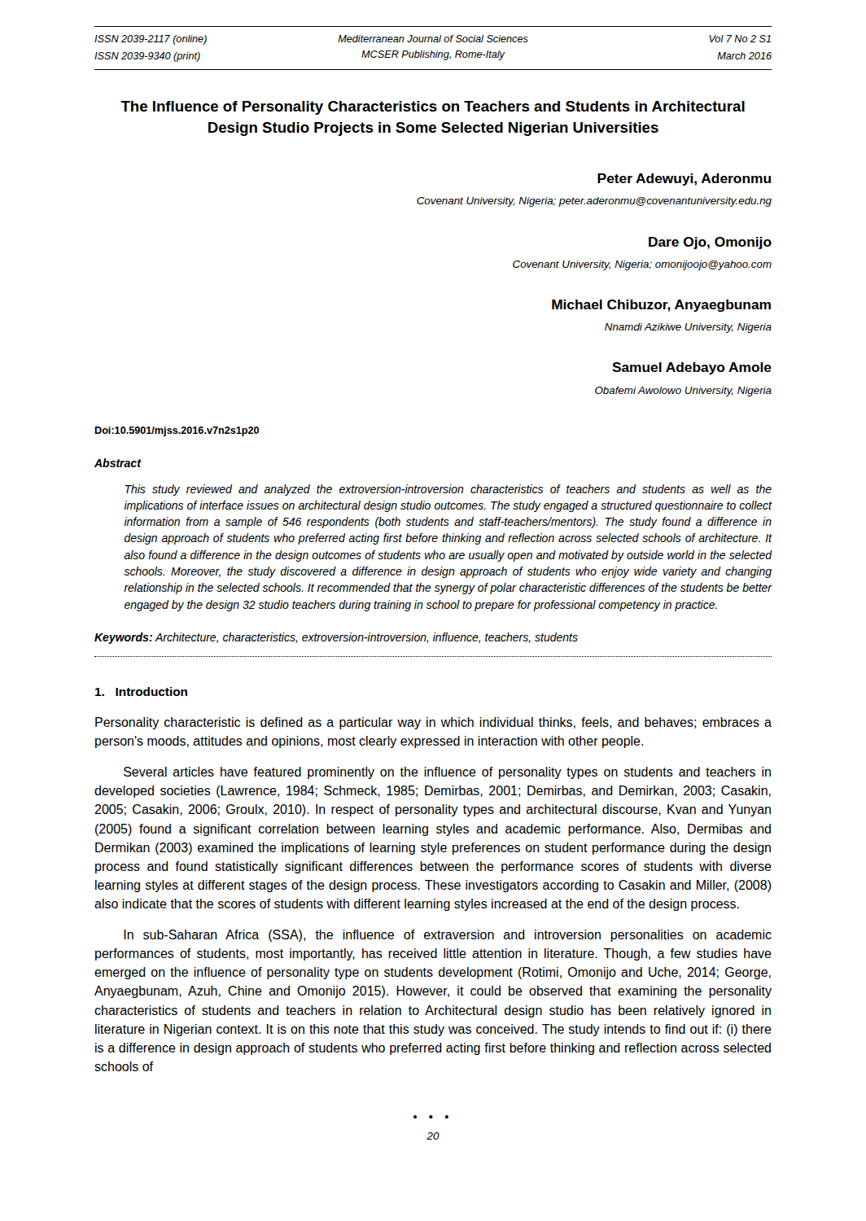| ISSN 2039-2117 (online) | Mediterranean Journal of Social Sciences MCSER Publishing, Rome-Italy | Vol 7 No 2 S1 |
| ISSN 2039-9340 (print) | March 2016 |
The Influence of Personality Characteristics on Teachers and Students in Architectural Design Studio Projects in Some Selected Nigerian Universities
Peter Adewuyi, Aderonmu
Covenant University, Nigeria; peter.aderonmu@covenantuniversity.edu.ng
Dare Ojo, Omonijo
Covenant University, Nigeria; omonijoojo@yahoo.com
Michael Chibuzor, Anyaegbunam
Nnamdi Azikiwe University, Nigeria
Samuel Adebayo Amole
Obafemi Awolowo University, Nigeria
Doi:10.5901/mjss.2016.v7n2s1p20
Abstract
This study reviewed and analyzed the extroversion-introversion characteristics of teachers and students as well as the implications of interface issues on architectural design studio outcomes. The study engaged a structured questionnaire to collect information from a sample of 546 respondents (both students and staff-teachers/mentors). The study found a difference in design approach of students who preferred acting first before thinking and reflection across selected schools of architecture. It also found a difference in the design outcomes of students who are usually open and motivated by outside world in the selected schools. Moreover, the study discovered a difference in design approach of students who enjoy wide variety and changing relationship in the selected schools. It recommended that the synergy of polar characteristic differences of the students be better engaged by the design 32 studio teachers during training in school to prepare for professional competency in practice.
Keywords: Architecture, characteristics, extroversion-introversion, influence, teachers, students
1. Introduction
Personality characteristic is defined as a particular way in which individual thinks, feels, and behaves; embraces a person's moods, attitudes and opinions, most clearly expressed in interaction with other people.
Several articles have featured prominently on the influence of personality types on students and teachers in developed societies (Lawrence, 1984; Schmeck, 1985; Demirbas, 2001; Demirbas, and Demirkan, 2003; Casakin, 2005; Casakin, 2006; Groulx, 2010). In respect of personality types and architectural discourse, Kvan and Yunyan (2005) found a significant correlation between learning styles and academic performance. Also, Dermibas and Dermikan (2003) examined the implications of learning style preferences on student performance during the design process and found statistically significant differences between the performance scores of students with diverse learning styles at different stages of the design process. These investigators according to Casakin and Miller, (2008) also indicate that the scores of students with different learning styles increased at the end of the design process.
In sub-Saharan Africa (SSA), the influence of extraversion and introversion personalities on academic performances of students, most importantly, has received little attention in literature. Though, a few studies have emerged on the influence of personality type on students development (Rotimi, Omonijo and Uche, 2014; George, Anyaegbunam, Azuh, Chine and Omonijo 2015). However, it could be observed that examining the personality characteristics of students and teachers in relation to Architectural design studio has been relatively ignored in literature in Nigerian context. It is on this note that this study was conceived. The study intends to find out if: (i) there is a difference in design approach of students who preferred acting first before thinking and reflection across selected schools of
• • •
20